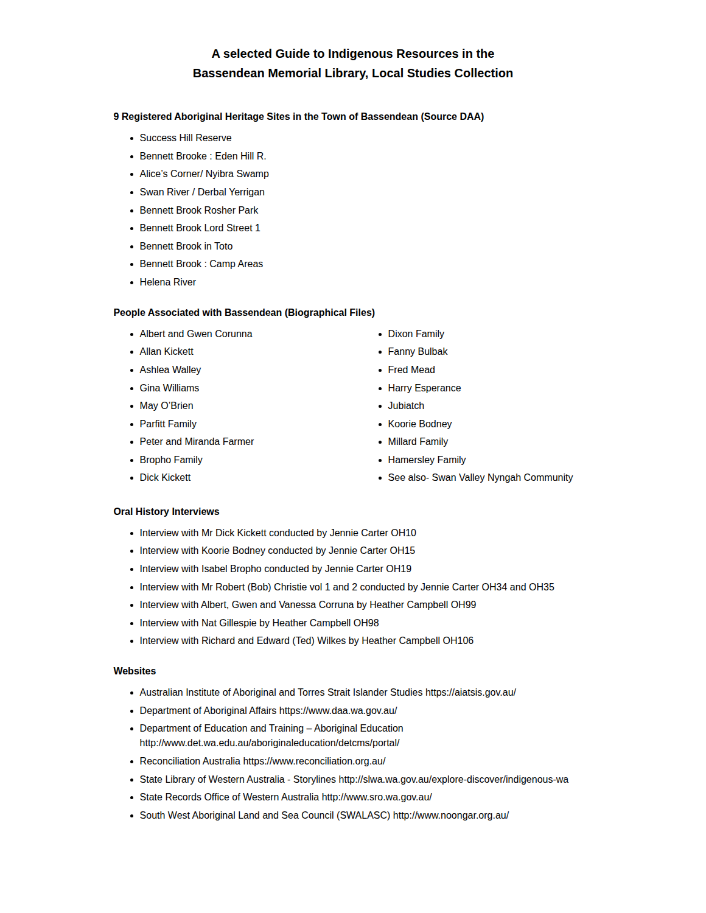A selected Guide to Indigenous Resources in the
Bassendean Memorial Library, Local Studies Collection
9 Registered Aboriginal Heritage Sites in the Town of Bassendean (Source DAA)
Success Hill Reserve
Bennett Brooke : Eden Hill R.
Alice’s Corner/ Nyibra Swamp
Swan River / Derbal Yerrigan
Bennett Brook Rosher Park
Bennett Brook Lord Street 1
Bennett Brook in Toto
Bennett Brook : Camp Areas
Helena River
People Associated with Bassendean (Biographical Files)
Albert and Gwen Corunna
Allan Kickett
Ashlea Walley
Gina Williams
May O’Brien
Parfitt Family
Peter and Miranda Farmer
Bropho Family
Dick Kickett
Dixon Family
Fanny Bulbak
Fred Mead
Harry Esperance
Jubiatch
Koorie Bodney
Millard Family
Hamersley Family
See also- Swan Valley Nyngah Community
Oral History Interviews
Interview with Mr Dick Kickett conducted by Jennie Carter OH10
Interview with Koorie Bodney conducted by Jennie Carter OH15
Interview with Isabel Bropho conducted by Jennie Carter OH19
Interview with Mr Robert (Bob) Christie vol 1 and 2 conducted by Jennie Carter OH34 and OH35
Interview with Albert, Gwen and Vanessa Corruna by Heather Campbell OH99
Interview with Nat Gillespie by Heather Campbell OH98
Interview with Richard and Edward (Ted) Wilkes by Heather Campbell OH106
Websites
Australian Institute of Aboriginal and Torres Strait Islander Studies https://aiatsis.gov.au/
Department of Aboriginal Affairs https://www.daa.wa.gov.au/
Department of Education and Training – Aboriginal Education
http://www.det.wa.edu.au/aboriginaleducation/detcms/portal/
Reconciliation Australia https://www.reconciliation.org.au/
State Library of Western Australia - Storylines http://slwa.wa.gov.au/explore-discover/indigenous-wa
State Records Office of Western Australia http://www.sro.wa.gov.au/
South West Aboriginal Land and Sea Council (SWALASC) http://www.noongar.org.au/